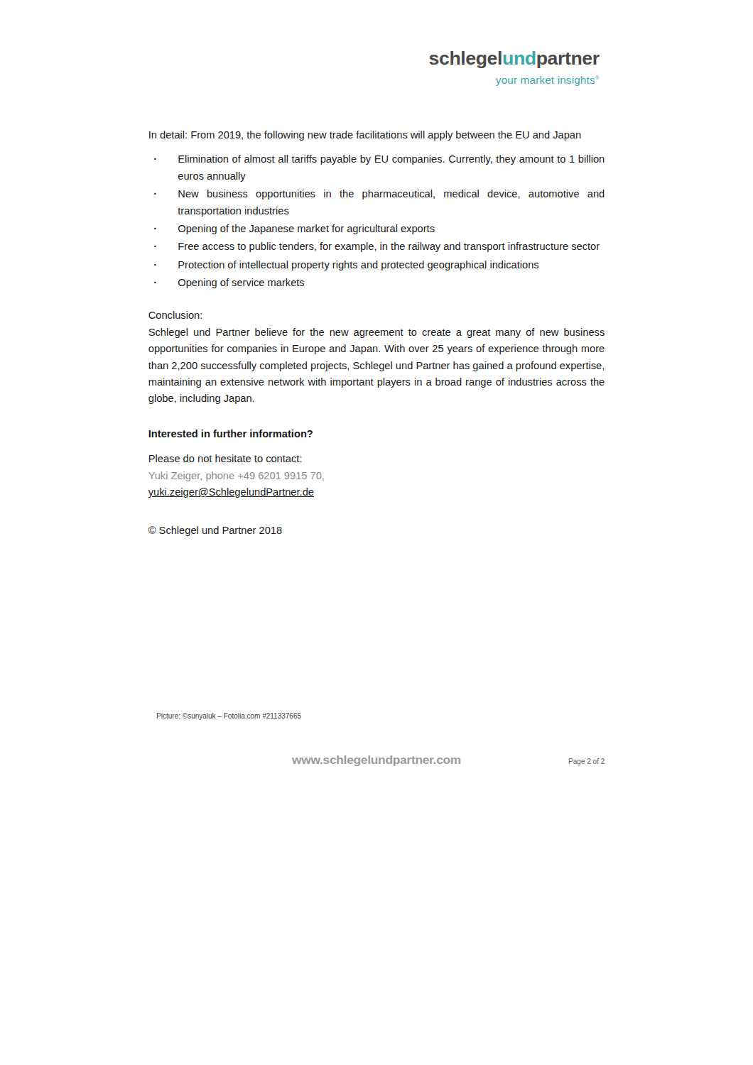schlegel und partner
your market insights®
In detail: From 2019, the following new trade facilitations will apply between the EU and Japan
Elimination of almost all tariffs payable by EU companies. Currently, they amount to 1 billion euros annually
New business opportunities in the pharmaceutical, medical device, automotive and transportation industries
Opening of the Japanese market for agricultural exports
Free access to public tenders, for example, in the railway and transport infrastructure sector
Protection of intellectual property rights and protected geographical indications
Opening of service markets
Conclusion:
Schlegel und Partner believe for the new agreement to create a great many of new business opportunities for companies in Europe and Japan. With over 25 years of experience through more than 2,200 successfully completed projects, Schlegel und Partner has gained a profound expertise, maintaining an extensive network with important players in a broad range of industries across the globe, including Japan.
Interested in further information?
Please do not hesitate to contact:
Yuki Zeiger, phone +49 6201 9915 70,
yuki.zeiger@SchlegelundPartner.de
© Schlegel und Partner 2018
Picture: ©sunyaluk – Fotolia.com #211337665
www.schlegelundpartner.com
Page 2 of 2